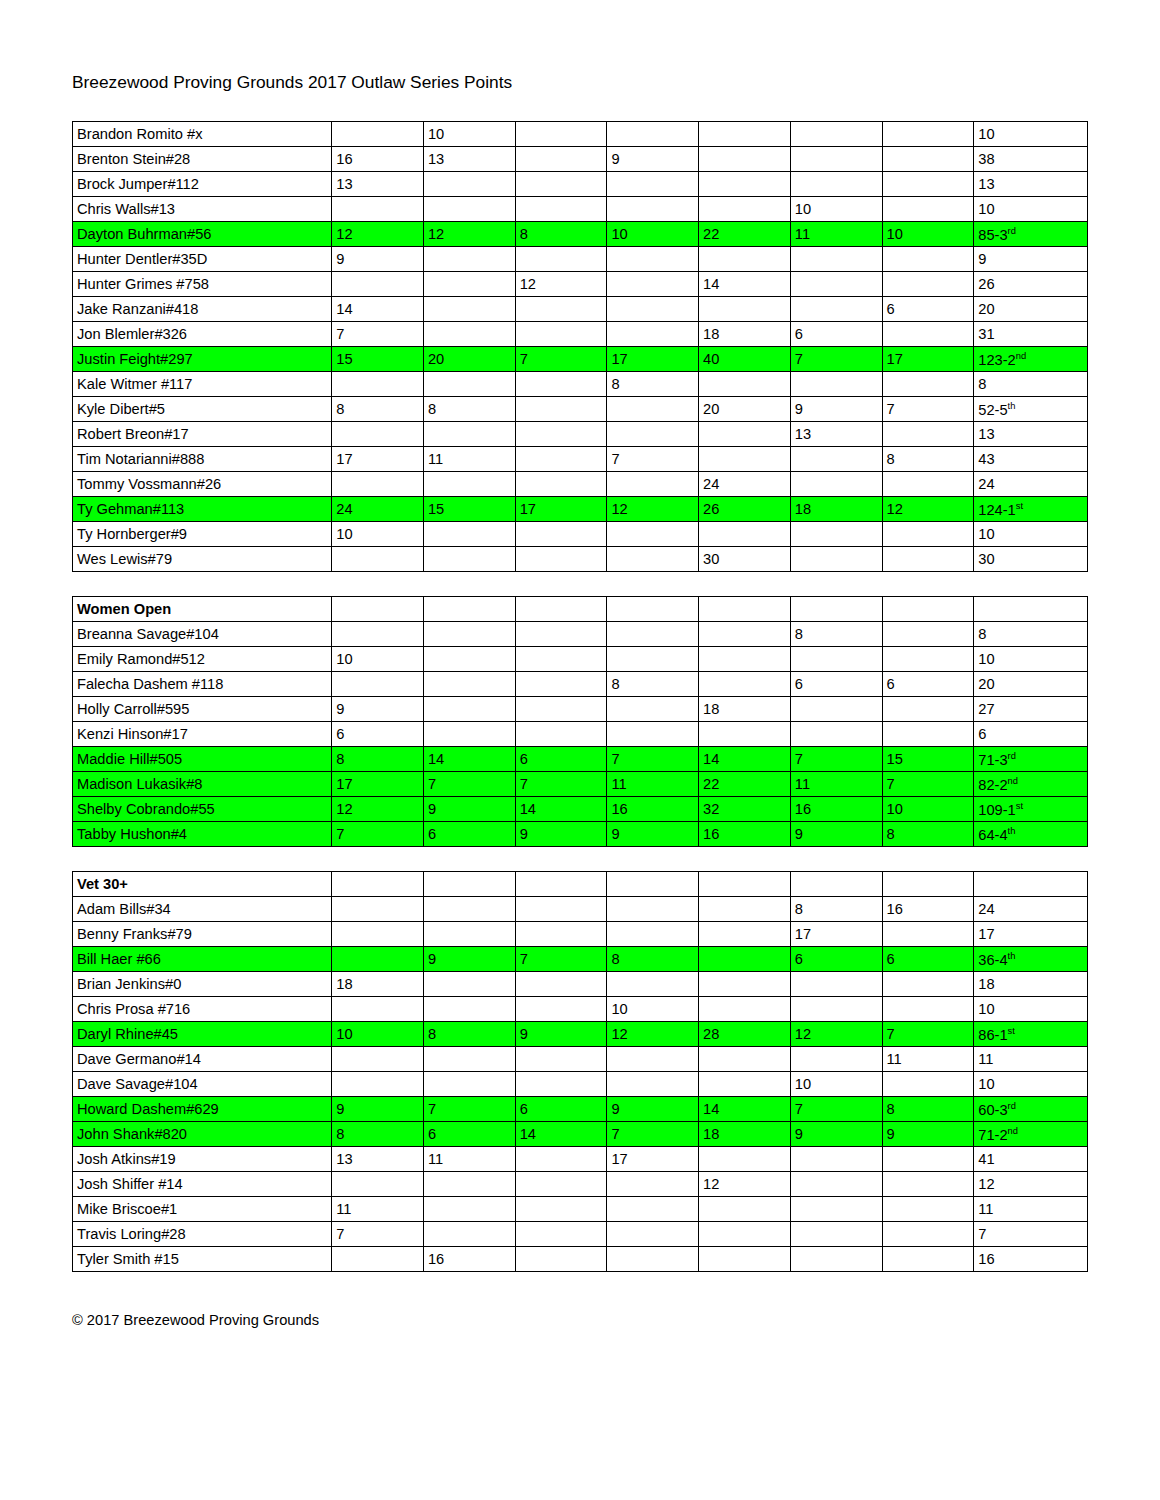Breezewood Proving Grounds 2017 Outlaw Series Points
| Brandon Romito #x | | 10 | | | | | | 10 |
| Brenton Stein#28 | 16 | 13 | | 9 | | | | 38 |
| Brock Jumper#112 | 13 | | | | | | | 13 |
| Chris Walls#13 | | | | | | 10 | | 10 |
| Dayton Buhrman#56 | 12 | 12 | 8 | 10 | 22 | 11 | 10 | 85-3 rd |
| Hunter Dentler#35D | 9 | | | | | | | 9 |
| Hunter Grimes #758 | | | 12 | | 14 | | | 26 |
| Jake Ranzani#418 | 14 | | | | | | 6 | 20 |
| Jon Blemler#326 | 7 | | | | 18 | 6 | | 31 |
| Justin Feight#297 | 15 | 20 | 7 | 17 | 40 | 7 | 17 | 123-2 nd |
| Kale Witmer #117 | | | | 8 | | | | 8 |
| Kyle Dibert#5 | 8 | 8 | | | 20 | 9 | 7 | 52-5 th |
| Robert Breon#17 | | | | | | 13 | | 13 |
| Tim Notarianni#888 | 17 | 11 | | 7 | | | 8 | 43 |
| Tommy Vossmann#26 | | | | | 24 | | | 24 |
| Ty Gehman#113 | 24 | 15 | 17 | 12 | 26 | 18 | 12 | 124-1 st |
| Ty Hornberger#9 | 10 | | | | | | | 10 |
| Wes Lewis#79 | | | | | 30 | | | 30 |
| Women Open | | | | | | | | |
| Breanna Savage#104 | | | | | | 8 | | 8 |
| Emily Ramond#512 | 10 | | | | | | | 10 |
| Falecha Dashem #118 | | | | 8 | | 6 | 6 | 20 |
| Holly Carroll#595 | 9 | | | | 18 | | | 27 |
| Kenzi Hinson#17 | 6 | | | | | | | 6 |
| Maddie Hill#505 | 8 | 14 | 6 | 7 | 14 | 7 | 15 | 71-3 rd |
| Madison Lukasik#8 | 17 | 7 | 7 | 11 | 22 | 11 | 7 | 82-2 nd |
| Shelby Cobrando#55 | 12 | 9 | 14 | 16 | 32 | 16 | 10 | 109-1 st |
| Tabby Hushon#4 | 7 | 6 | 9 | 9 | 16 | 9 | 8 | 64-4 th |
| Vet 30+ | | | | | | | | |
| Adam Bills#34 | | | | | | 8 | 16 | 24 |
| Benny Franks#79 | | | | | | 17 | | 17 |
| Bill Haer #66 | | 9 | 7 | 8 | | 6 | 6 | 36-4 th |
| Brian Jenkins#0 | 18 | | | | | | | 18 |
| Chris Prosa #716 | | | | 10 | | | | 10 |
| Daryl Rhine#45 | 10 | 8 | 9 | 12 | 28 | 12 | 7 | 86-1 st |
| Dave Germano#14 | | | | | | | 11 | 11 |
| Dave Savage#104 | | | | | | 10 | | 10 |
| Howard Dashem#629 | 9 | 7 | 6 | 9 | 14 | 7 | 8 | 60-3 rd |
| John Shank#820 | 8 | 6 | 14 | 7 | 18 | 9 | 9 | 71-2 nd |
| Josh Atkins#19 | 13 | 11 | | 17 | | | | 41 |
| Josh Shiffer #14 | | | | | 12 | | | 12 |
| Mike Briscoe#1 | 11 | | | | | | | 11 |
| Travis Loring#28 | 7 | | | | | | | 7 |
| Tyler Smith #15 | | 16 | | | | | | 16 |
© 2017 Breezewood Proving Grounds